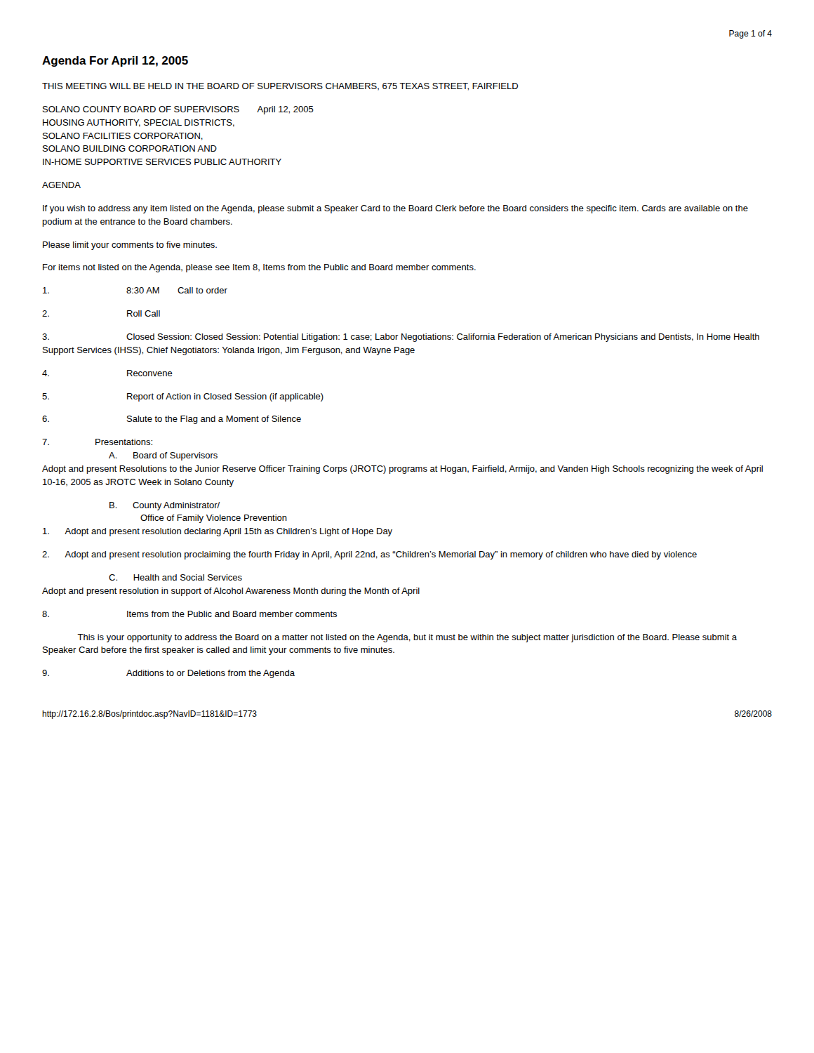Page 1 of 4
Agenda For April 12, 2005
THIS MEETING WILL BE HELD IN THE BOARD OF SUPERVISORS CHAMBERS, 675 TEXAS STREET, FAIRFIELD
SOLANO COUNTY BOARD OF SUPERVISORS April 12, 2005
HOUSING AUTHORITY, SPECIAL DISTRICTS,
SOLANO FACILITIES CORPORATION,
SOLANO BUILDING CORPORATION AND
IN-HOME SUPPORTIVE SERVICES PUBLIC AUTHORITY
AGENDA
If you wish to address any item listed on the Agenda, please submit a Speaker Card to the Board Clerk before the Board considers the specific item. Cards are available on the podium at the entrance to the Board chambers.
Please limit your comments to five minutes.
For items not listed on the Agenda, please see Item 8, Items from the Public and Board member comments.
1. 8:30 AM Call to order
2. Roll Call
3. Closed Session: Closed Session: Potential Litigation: 1 case; Labor Negotiations: California Federation of American Physicians and Dentists, In Home Health Support Services (IHSS), Chief Negotiators: Yolanda Irigon, Jim Ferguson, and Wayne Page
4. Reconvene
5. Report of Action in Closed Session (if applicable)
6. Salute to the Flag and a Moment of Silence
7. Presentations:
A. Board of Supervisors
Adopt and present Resolutions to the Junior Reserve Officer Training Corps (JROTC) programs at Hogan, Fairfield, Armijo, and Vanden High Schools recognizing the week of April 10-16, 2005 as JROTC Week in Solano County
B. County Administrator/
Office of Family Violence Prevention
1. Adopt and present resolution declaring April 15th as Children’s Light of Hope Day
2. Adopt and present resolution proclaiming the fourth Friday in April, April 22nd, as “Children’s Memorial Day” in memory of children who have died by violence
C. Health and Social Services
Adopt and present resolution in support of Alcohol Awareness Month during the Month of April
8. Items from the Public and Board member comments
This is your opportunity to address the Board on a matter not listed on the Agenda, but it must be within the subject matter jurisdiction of the Board. Please submit a Speaker Card before the first speaker is called and limit your comments to five minutes.
9. Additions to or Deletions from the Agenda
http://172.16.2.8/Bos/printdoc.asp?NavID=1181&ID=1773 8/26/2008